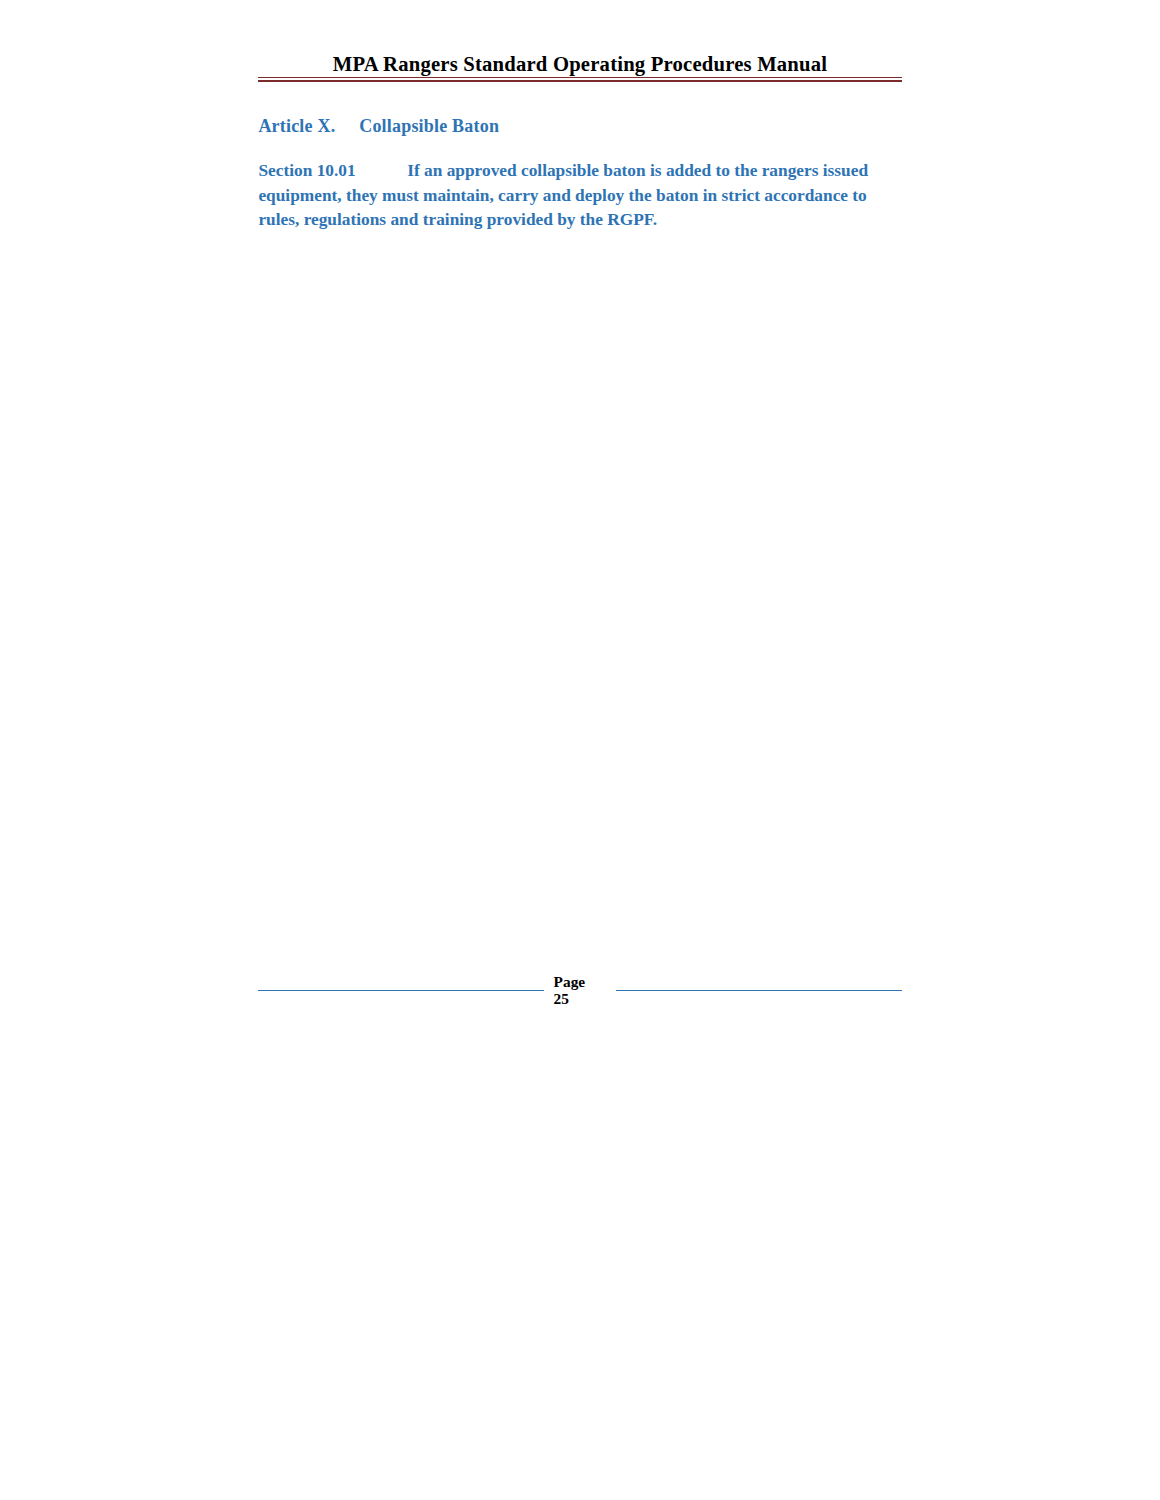MPA Rangers Standard Operating Procedures Manual
Article X. Collapsible Baton
Section 10.01 If an approved collapsible baton is added to the rangers issued equipment, they must maintain, carry and deploy the baton in strict accordance to rules, regulations and training provided by the RGPF.
Page
25